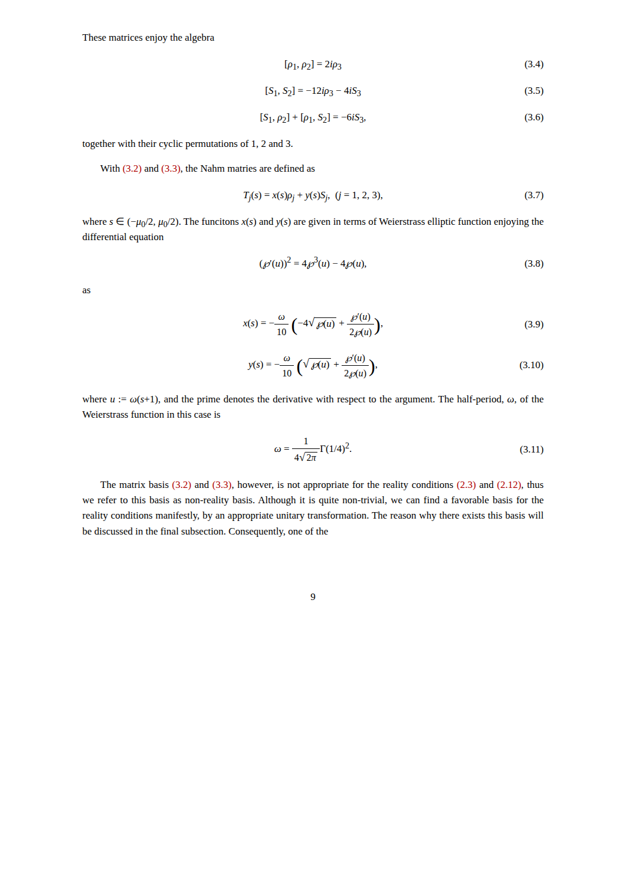These matrices enjoy the algebra
[ρ1, ρ2] = 2iρ3
(3.4)
[S1, S2] = −12iρ3 − 4iS3
(3.5)
[S1, ρ2] + [ρ1, S2] = −6iS3,
(3.6)
together with their cyclic permutations of 1, 2 and 3.
With (3.2) and (3.3), the Nahm matries are defined as
Tj(s) = x(s)ρj + y(s)Sj, (j = 1, 2, 3),
(3.7)
where s ∈ (−μ0/2, μ0/2). The funcitons x(s) and y(s) are given in terms of Weierstrass elliptic function enjoying the differential equation
(℘′(u))2 = 4℘3(u) − 4℘(u),
(3.8)
as
x(s) = −ω 10 (−4√℘(u) + ℘′(u) 2℘(u)),
(3.9)
y(s) = −ω 10 (√℘(u) + ℘′(u) 2℘(u)),
(3.10)
where u := ω(s+1), and the prime denotes the derivative with respect to the argument. The half-period, ω, of the Weierstrass function in this case is
ω = 14√2π Γ(1/4)2.
(3.11)
The matrix basis (3.2) and (3.3), however, is not appropriate for the reality conditions (2.3) and (2.12), thus we refer to this basis as non-reality basis. Although it is quite non-trivial, we can find a favorable basis for the reality conditions manifestly, by an appropriate unitary transformation. The reason why there exists this basis will be discussed in the final subsection. Consequently, one of the
9